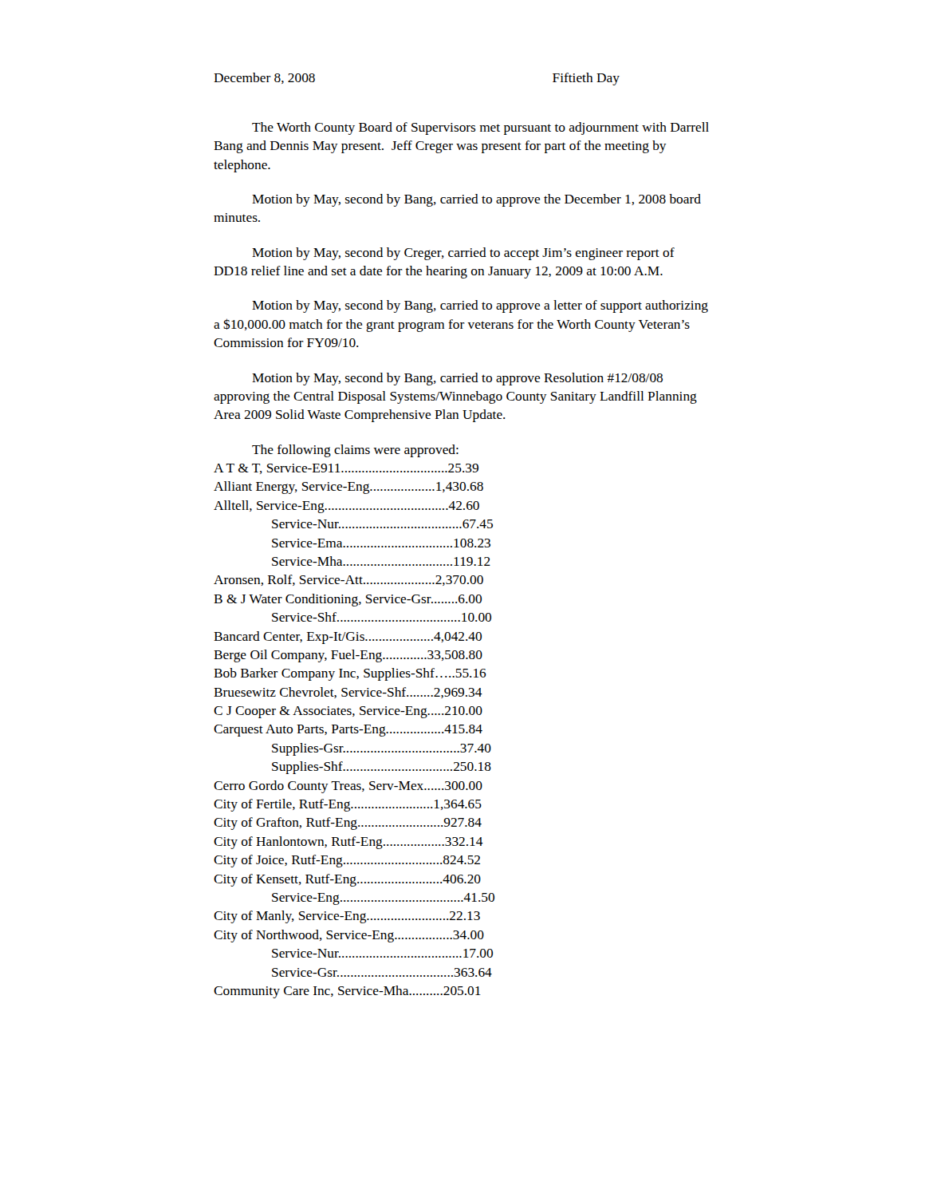December 8, 2008 Fiftieth Day
The Worth County Board of Supervisors met pursuant to adjournment with Darrell Bang and Dennis May present. Jeff Creger was present for part of the meeting by telephone.
Motion by May, second by Bang, carried to approve the December 1, 2008 board minutes.
Motion by May, second by Creger, carried to accept Jim’s engineer report of DD18 relief line and set a date for the hearing on January 12, 2009 at 10:00 A.M.
Motion by May, second by Bang, carried to approve a letter of support authorizing a $10,000.00 match for the grant program for veterans for the Worth County Veteran’s Commission for FY09/10.
Motion by May, second by Bang, carried to approve Resolution #12/08/08 approving the Central Disposal Systems/Winnebago County Sanitary Landfill Planning Area 2009 Solid Waste Comprehensive Plan Update.
The following claims were approved:
A T & T, Service-E911...............................25.39
Alliant Energy, Service-Eng...................1,430.68
Alltell, Service-Eng....................................42.60
Service-Nur....................................67.45
Service-Ema................................108.23
Service-Mha................................119.12
Aronsen, Rolf, Service-Att.....................2,370.00
B & J Water Conditioning, Service-Gsr........6.00
Service-Shf....................................10.00
Bancard Center, Exp-It/Gis....................4,042.40
Berge Oil Company, Fuel-Eng.............33,508.80
Bob Barker Company Inc, Supplies-Shf…..55.16
Bruesewitz Chevrolet, Service-Shf........2,969.34
C J Cooper & Associates, Service-Eng.....210.00
Carquest Auto Parts, Parts-Eng.................415.84
Supplies-Gsr..................................37.40
Supplies-Shf................................250.18
Cerro Gordo County Treas, Serv-Mex......300.00
City of Fertile, Rutf-Eng........................1,364.65
City of Grafton, Rutf-Eng.........................927.84
City of Hanlontown, Rutf-Eng..................332.14
City of Joice, Rutf-Eng.............................824.52
City of Kensett, Rutf-Eng.........................406.20
Service-Eng....................................41.50
City of Manly, Service-Eng........................22.13
City of Northwood, Service-Eng.................34.00
Service-Nur....................................17.00
Service-Gsr..................................363.64
Community Care Inc, Service-Mha..........205.01